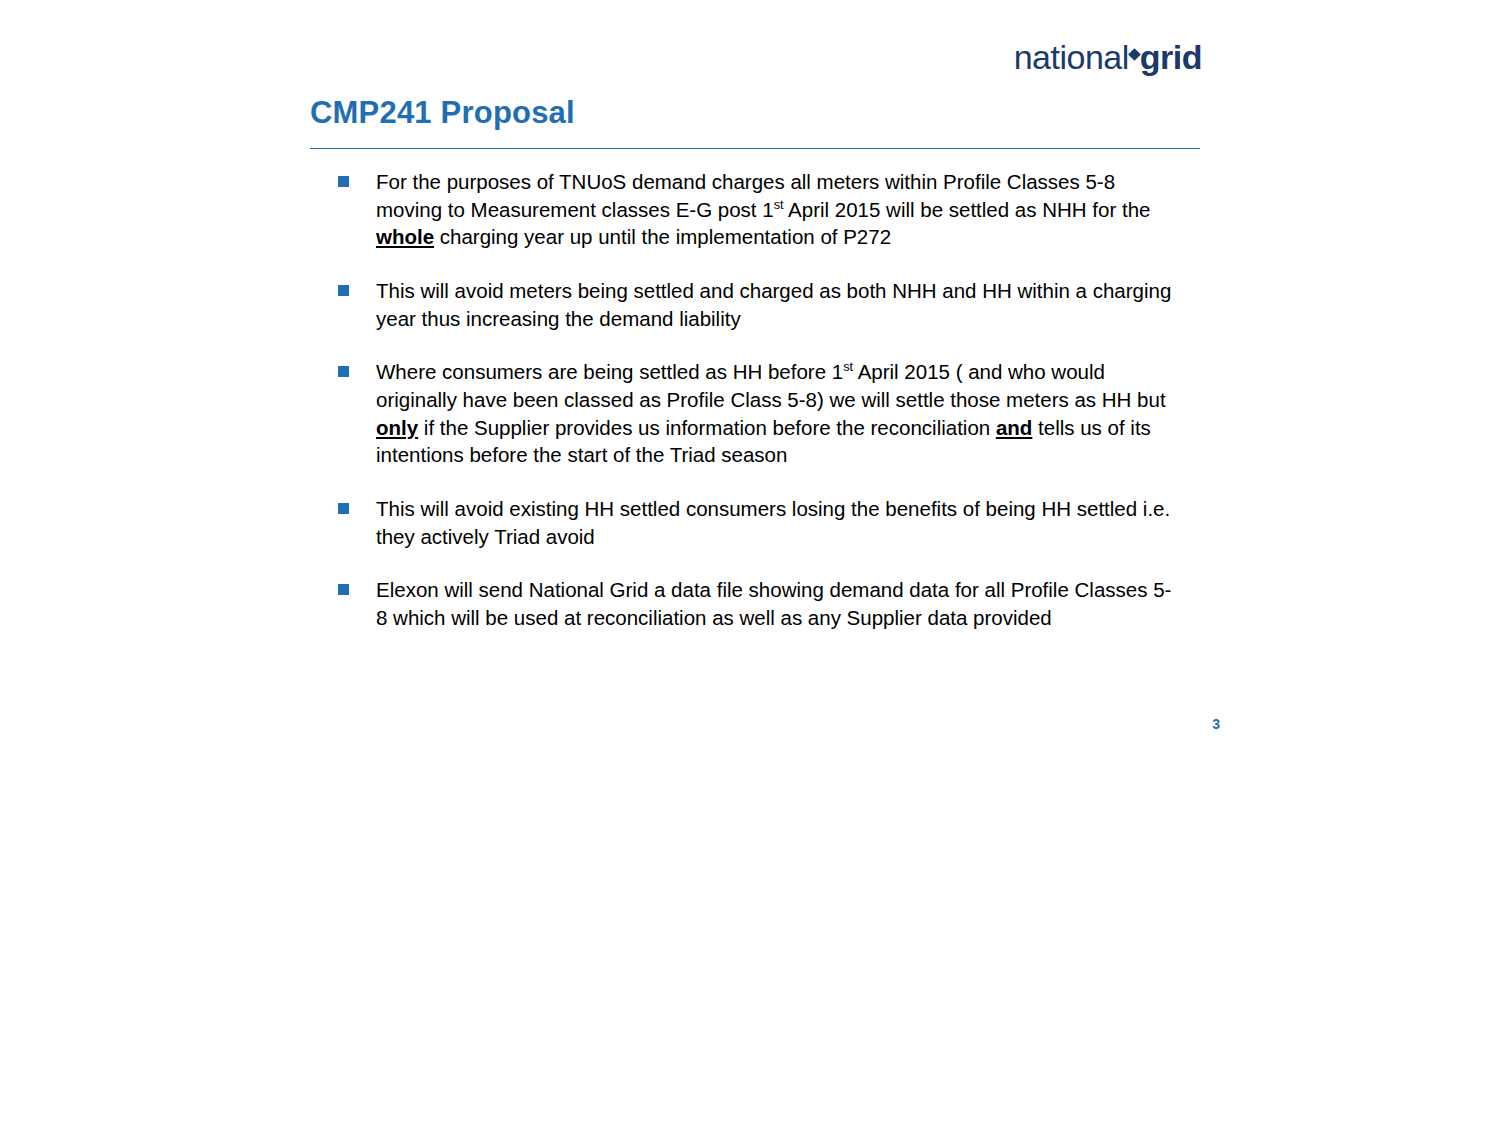national grid
CMP241 Proposal
For the purposes of TNUoS demand charges all meters within Profile Classes 5-8 moving to Measurement classes E-G post 1st April 2015 will be settled as NHH for the whole charging year up until the implementation of P272
This will avoid meters being settled and charged as both NHH and HH within a charging year thus increasing the demand liability
Where consumers are being settled as HH before 1st April 2015 ( and who would originally have been classed as Profile Class 5-8) we will settle those meters as HH but only if the Supplier provides us information before the reconciliation and tells us of its intentions before the start of the Triad season
This will avoid existing HH settled consumers losing the benefits of being HH settled i.e. they actively Triad avoid
Elexon will send National Grid a data file showing demand data for all Profile Classes 5-8 which will be used at reconciliation as well as any Supplier data provided
3